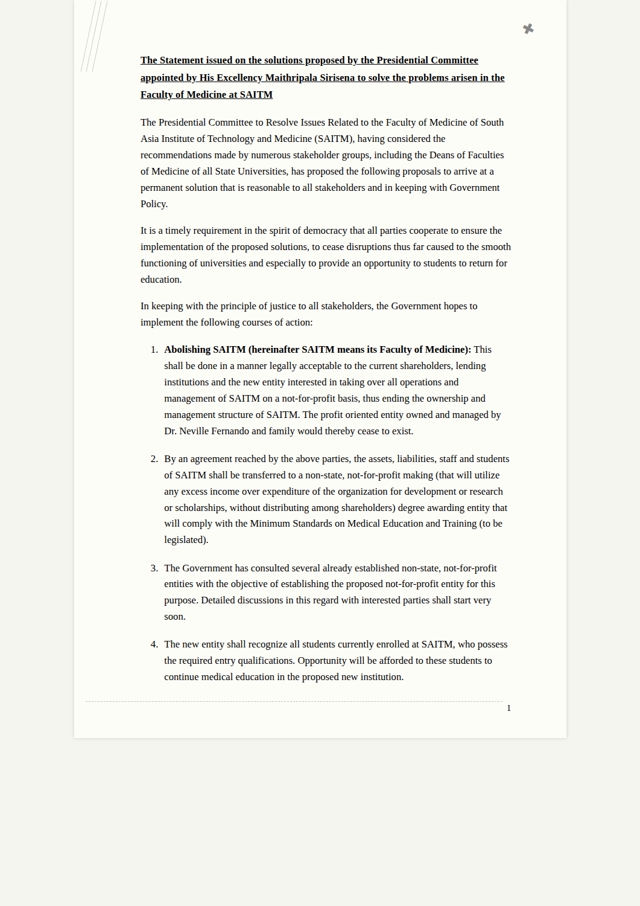✖
The Statement issued on the solutions proposed by the Presidential Committee appointed by His Excellency Maithripala Sirisena to solve the problems arisen in the Faculty of Medicine at SAITM
The Presidential Committee to Resolve Issues Related to the Faculty of Medicine of South Asia Institute of Technology and Medicine (SAITM), having considered the recommendations made by numerous stakeholder groups, including the Deans of Faculties of Medicine of all State Universities, has proposed the following proposals to arrive at a permanent solution that is reasonable to all stakeholders and in keeping with Government Policy.
It is a timely requirement in the spirit of democracy that all parties cooperate to ensure the implementation of the proposed solutions, to cease disruptions thus far caused to the smooth functioning of universities and especially to provide an opportunity to students to return for education.
In keeping with the principle of justice to all stakeholders, the Government hopes to implement the following courses of action:
Abolishing SAITM (hereinafter SAITM means its Faculty of Medicine): This shall be done in a manner legally acceptable to the current shareholders, lending institutions and the new entity interested in taking over all operations and management of SAITM on a not-for-profit basis, thus ending the ownership and management structure of SAITM. The profit oriented entity owned and managed by Dr. Neville Fernando and family would thereby cease to exist.
By an agreement reached by the above parties, the assets, liabilities, staff and students of SAITM shall be transferred to a non-state, not-for-profit making (that will utilize any excess income over expenditure of the organization for development or research or scholarships, without distributing among shareholders) degree awarding entity that will comply with the Minimum Standards on Medical Education and Training (to be legislated).
The Government has consulted several already established non-state, not-for-profit entities with the objective of establishing the proposed not-for-profit entity for this purpose. Detailed discussions in this regard with interested parties shall start very soon.
The new entity shall recognize all students currently enrolled at SAITM, who possess the required entry qualifications. Opportunity will be afforded to these students to continue medical education in the proposed new institution.
1